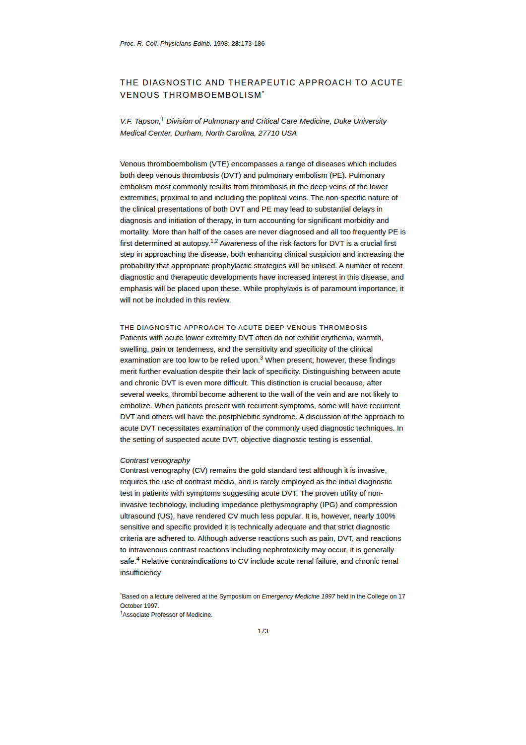Proc. R. Coll. Physicians Edinb. 1998; 28: 173-186
The Diagnostic and Therapeutic Approach to Acute Venous Thromboembolism*
V.F. Tapson,† Division of Pulmonary and Critical Care Medicine, Duke University Medical Center, Durham, North Carolina, 27710 USA
Venous thromboembolism (VTE) encompasses a range of diseases which includes both deep venous thrombosis (DVT) and pulmonary embolism (PE). Pulmonary embolism most commonly results from thrombosis in the deep veins of the lower extremities, proximal to and including the popliteal veins. The non-specific nature of the clinical presentations of both DVT and PE may lead to substantial delays in diagnosis and initiation of therapy, in turn accounting for significant morbidity and mortality. More than half of the cases are never diagnosed and all too frequently PE is first determined at autopsy.1,2 Awareness of the risk factors for DVT is a crucial first step in approaching the disease, both enhancing clinical suspicion and increasing the probability that appropriate prophylactic strategies will be utilised. A number of recent diagnostic and therapeutic developments have increased interest in this disease, and emphasis will be placed upon these. While prophylaxis is of paramount importance, it will not be included in this review.
The Diagnostic Approach to Acute Deep Venous Thrombosis
Patients with acute lower extremity DVT often do not exhibit erythema, warmth, swelling, pain or tenderness, and the sensitivity and specificity of the clinical examination are too low to be relied upon.3 When present, however, these findings merit further evaluation despite their lack of specificity. Distinguishing between acute and chronic DVT is even more difficult. This distinction is crucial because, after several weeks, thrombi become adherent to the wall of the vein and are not likely to embolize. When patients present with recurrent symptoms, some will have recurrent DVT and others will have the postphlebitic syndrome. A discussion of the approach to acute DVT necessitates examination of the commonly used diagnostic techniques. In the setting of suspected acute DVT, objective diagnostic testing is essential.
Contrast venography
Contrast venography (CV) remains the gold standard test although it is invasive, requires the use of contrast media, and is rarely employed as the initial diagnostic test in patients with symptoms suggesting acute DVT. The proven utility of non-invasive technology, including impedance plethysmography (IPG) and compression ultrasound (US), have rendered CV much less popular. It is, however, nearly 100% sensitive and specific provided it is technically adequate and that strict diagnostic criteria are adhered to. Although adverse reactions such as pain, DVT, and reactions to intravenous contrast reactions including nephrotoxicity may occur, it is generally safe.4 Relative contraindications to CV include acute renal failure, and chronic renal insufficiency
*Based on a lecture delivered at the Symposium on Emergency Medicine 1997 held in the College on 17 October 1997.
†Associate Professor of Medicine.
173